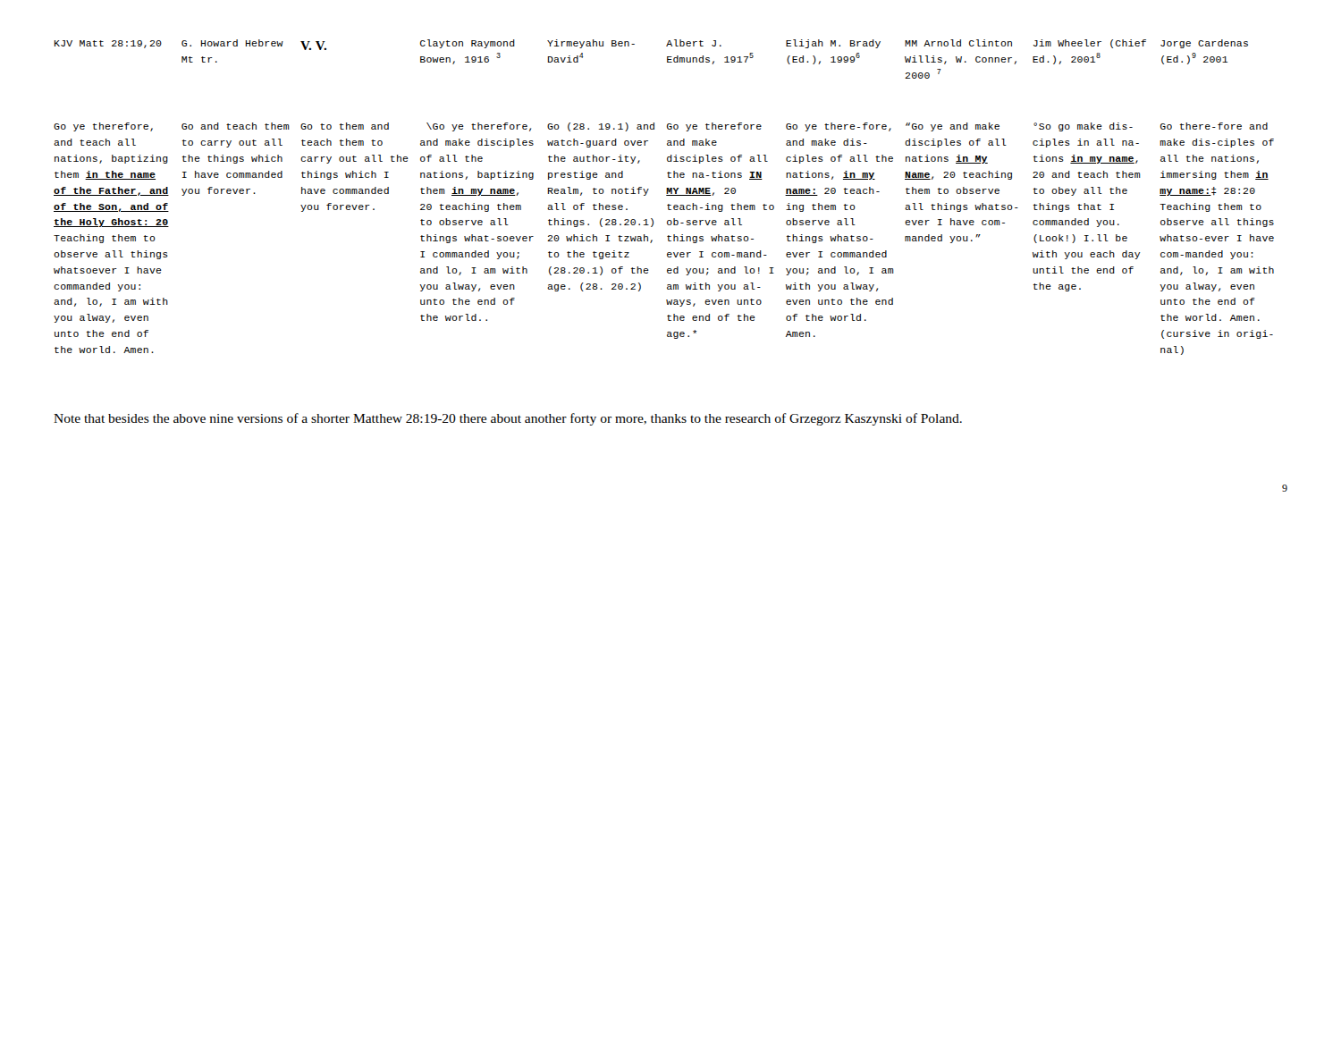| KJV Matt 28:19,20 | G. Howard Hebrew Mt tr. | V. V. | Clayton Raymond Bowen, 1916 3 | Yirmeyahu Ben-David 4 | Albert J. Edmunds, 1917 5 | Elijah M. Brady (Ed.), 1999 6 | MM Arnold Clinton Willis, W. Conner, 2000 7 | Jim Wheeler (Chief Ed.), 2001 8 | Jorge Cardenas (Ed.) 9 2001 |
| Go ye therefore, and teach all nations, baptizing them in the name of the Father, and of the Son, and of the Holy Ghost: 20 Teaching them to observe all things whatsoever I have commanded you: and, lo, I am with you alway, even unto the end of the world. Amen. | Go and teach them to carry out all the things which I have commanded you forever. | Go to them and teach them to carry out all the things which I have commanded you forever. | \Go ye therefore, and make disciples of all the nations, baptizing them in my name , 20 teaching them to observe all things what-soever I commanded you; and lo, I am with you alway, even unto the end of the world.. | Go (28. 19.1) and watch-guard over the author-ity, prestige and Realm, to notify all of these. things. (28.20.1) 20 which I tzwah, to the tgeitz (28.20.1) of the age. (28. 20.2) | Go ye therefore and make disciples of all the na-tions IN MY NAME , 20 teach-ing them to ob-serve all things whatso-ever I com-mand-ed you; and lo! I am with you al-ways, even unto the end of the age.* | Go ye there-fore, and make dis-ciples of all the nations, in my name: 20 teach-ing them to observe all things whatso-ever I commanded you; and lo, I am with you alway, even unto the end of the world. Amen. | “Go ye and make disciples of all nations in My Name , 20 teaching them to observe all things whatso-ever I have com-manded you.” | °So go make dis-ciples in all na-tions in my name , 20 and teach them to obey all the things that I commanded you. (Look!) I.ll be with you each day until the end of the age. | Go there-fore and make dis-ciples of all the nations, immersing them in my name: ‡ 28:20 Teaching them to observe all things whatso-ever I have com-manded you: and, lo, I am with you alway, even unto the end of the world. Amen. (cursive in origi-nal) |
Note that besides the above nine versions of a shorter Matthew 28:19-20 there about another forty or more, thanks to the research of Grzegorz Kaszynski of Poland.
9